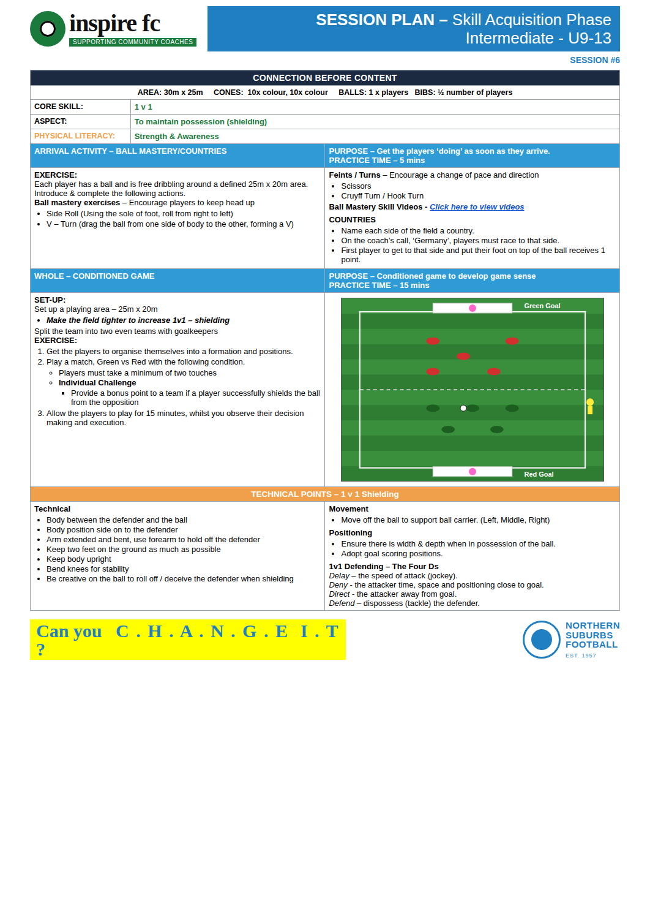inspire fc
Supporting Community Coaches
SESSION PLAN – Skill Acquisition Phase
Intermediate - U9-13
SESSION #6
| CONNECTION BEFORE CONTENT |
| AREA: 30m x 25m CONES: 10x colour, 10x colour BALLS: 1 x players BIBS: ½ number of players |
| CORE SKILL: | 1 v 1 |
| ASPECT: | To maintain possession (shielding) |
| PHYSICAL LITERACY: | Strength & Awareness |
| ARRIVAL ACTIVITY – BALL MASTERY/COUNTRIES | PURPOSE – Get the players ‘doing’ as soon as they arrive. PRACTICE TIME – 5 mins |
| EXERCISE: Each player has a ball and is free dribbling around a defined 25m x 20m area. Introduce & complete the following actions. Ball mastery exercises – Encourage players to keep head up Side Roll (Using the sole of foot, roll from right to left) V – Turn (drag the ball from one side of body to the other, forming a V) | Feints / Turns – Encourage a change of pace and direction Scissors Cruyff Turn / Hook Turn Ball Mastery Skill Videos - Click here to view videos COUNTRIES Name each side of the field a country. On the coach’s call, ‘Germany’, players must race to that side. First player to get to that side and put their foot on top of the ball receives 1 point. |
| WHOLE – CONDITIONED GAME | PURPOSE – Conditioned game to develop game sense PRACTICE TIME – 15 mins |
| SET-UP: Set up a playing area – 25m x 20m Make the field tighter to increase 1v1 – shielding Split the team into two even teams with goalkeepers EXERCISE: Get the players to organise themselves into a formation and positions. Play a match, Green vs Red with the following condition. Players must take a minimum of two touches Individual Challenge Provide a bonus point to a team if a player successfully shields the ball from the opposition Allow the players to play for 15 minutes, whilst you observe their decision making and execution. | Green Goal Red Goal |
| TECHNICAL POINTS – 1 v 1 Shielding |
| Technical Body between the defender and the ball Body position side on to the defender Arm extended and bent, use forearm to hold off the defender Keep two feet on the ground as much as possible Keep body upright Bend knees for stability Be creative on the ball to roll off / deceive the defender when shielding | Movement Move off the ball to support ball carrier. (Left, Middle, Right) Positioning Ensure there is width & depth when in possession of the ball. Adopt goal scoring positions. 1v1 Defending – The Four Ds Delay – the speed of attack (jockey). Deny - the attacker time, space and positioning close to goal. Direct - the attacker away from goal. Defend – dispossess (tackle) the defender. |
Can you C . H . A . N . G . E I . T
?
NORTHERN
SUBURBS
FOOTBALL
EST. 1957